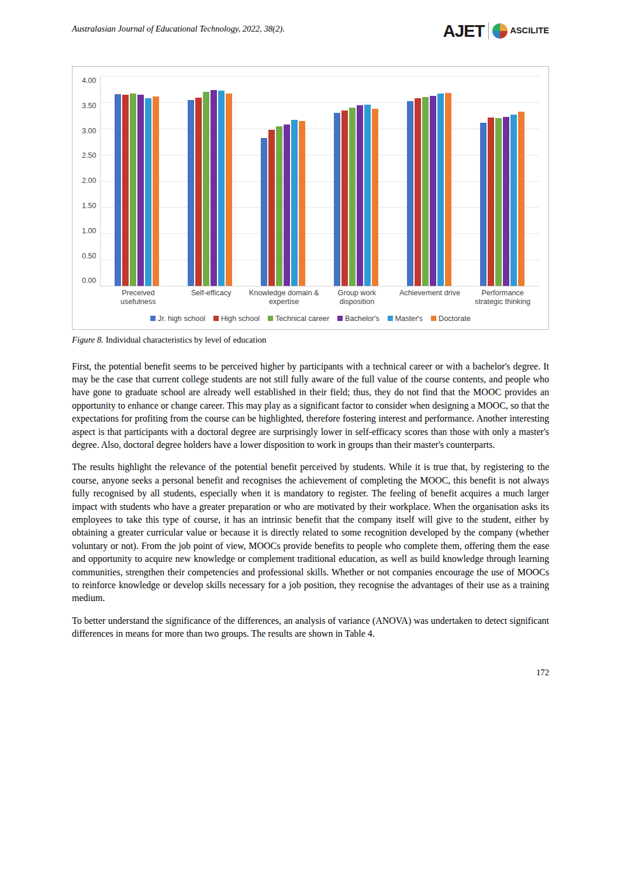Australasian Journal of Educational Technology, 2022, 38(2).
AJET
ASCILITE
4.00
3.50
3.00
2.50
2.00
1.50
1.00
0.50
0.00
Preceived usefulness
Self-efficacy
Knowledge domain & expertise
Group work disposition
Achievement drive
Performance strategic thinking
Jr. high school
High school
Technical career
Bachelor's
Master's
Doctorate
Figure 8. Individual characteristics by level of education
First, the potential benefit seems to be perceived higher by participants with a technical career or with a bachelor's degree. It may be the case that current college students are not still fully aware of the full value of the course contents, and people who have gone to graduate school are already well established in their field; thus, they do not find that the MOOC provides an opportunity to enhance or change career. This may play as a significant factor to consider when designing a MOOC, so that the expectations for profiting from the course can be highlighted, therefore fostering interest and performance. Another interesting aspect is that participants with a doctoral degree are surprisingly lower in self-efficacy scores than those with only a master's degree. Also, doctoral degree holders have a lower disposition to work in groups than their master's counterparts.
The results highlight the relevance of the potential benefit perceived by students. While it is true that, by registering to the course, anyone seeks a personal benefit and recognises the achievement of completing the MOOC, this benefit is not always fully recognised by all students, especially when it is mandatory to register. The feeling of benefit acquires a much larger impact with students who have a greater preparation or who are motivated by their workplace. When the organisation asks its employees to take this type of course, it has an intrinsic benefit that the company itself will give to the student, either by obtaining a greater curricular value or because it is directly related to some recognition developed by the company (whether voluntary or not). From the job point of view, MOOCs provide benefits to people who complete them, offering them the ease and opportunity to acquire new knowledge or complement traditional education, as well as build knowledge through learning communities, strengthen their competencies and professional skills. Whether or not companies encourage the use of MOOCs to reinforce knowledge or develop skills necessary for a job position, they recognise the advantages of their use as a training medium.
To better understand the significance of the differences, an analysis of variance (ANOVA) was undertaken to detect significant differences in means for more than two groups. The results are shown in Table 4.
172